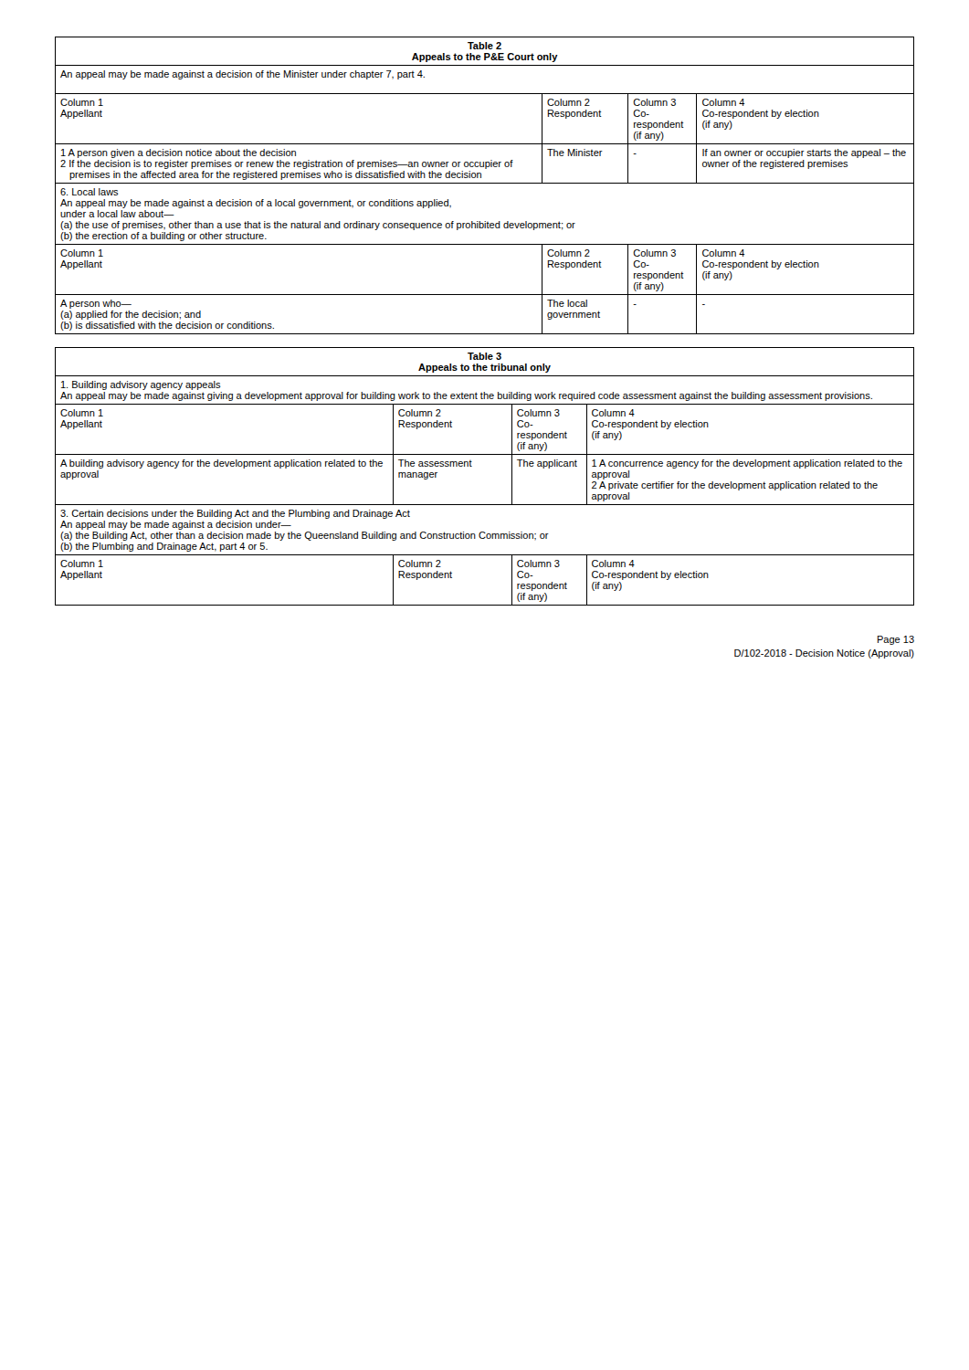| Table 2 |
| Appeals to the P&E Court only |
| An appeal may be made against a decision of the Minister under chapter 7, part 4. |
| Column 1 Appellant | Column 2 Respondent | Column 3 Co-respondent (if any) | Column 4 Co-respondent by election (if any) |
| 1 A person given a decision notice about the decision 2 If the decision is to register premises or renew the registration of premises—an owner or occupier of premises in the affected area for the registered premises who is dissatisfied with the decision | The Minister | - | If an owner or occupier starts the appeal – the owner of the registered premises |
| 6. Local laws An appeal may be made against a decision of a local government, or conditions applied, under a local law about— (a) the use of premises, other than a use that is the natural and ordinary consequence of prohibited development; or (b) the erection of a building or other structure. |
| Column 1 Appellant | Column 2 Respondent | Column 3 Co-respondent (if any) | Column 4 Co-respondent by election (if any) |
| A person who— (a) applied for the decision; and (b) is dissatisfied with the decision or conditions. | The local government | - | - |
| Table 3 |
| Appeals to the tribunal only |
| 1. Building advisory agency appeals An appeal may be made against giving a development approval for building work to the extent the building work required code assessment against the building assessment provisions. |
| Column 1 Appellant | Column 2 Respondent | Column 3 Co-respondent (if any) | Column 4 Co-respondent by election (if any) |
| A building advisory agency for the development application related to the approval | The assessment manager | The applicant | 1 A concurrence agency for the development application related to the approval 2 A private certifier for the development application related to the approval |
| 3. Certain decisions under the Building Act and the Plumbing and Drainage Act An appeal may be made against a decision under— (a) the Building Act, other than a decision made by the Queensland Building and Construction Commission; or (b) the Plumbing and Drainage Act, part 4 or 5. |
| Column 1 Appellant | Column 2 Respondent | Column 3 Co-respondent (if any) | Column 4 Co-respondent by election (if any) |
Page 13
D/102-2018 - Decision Notice (Approval)